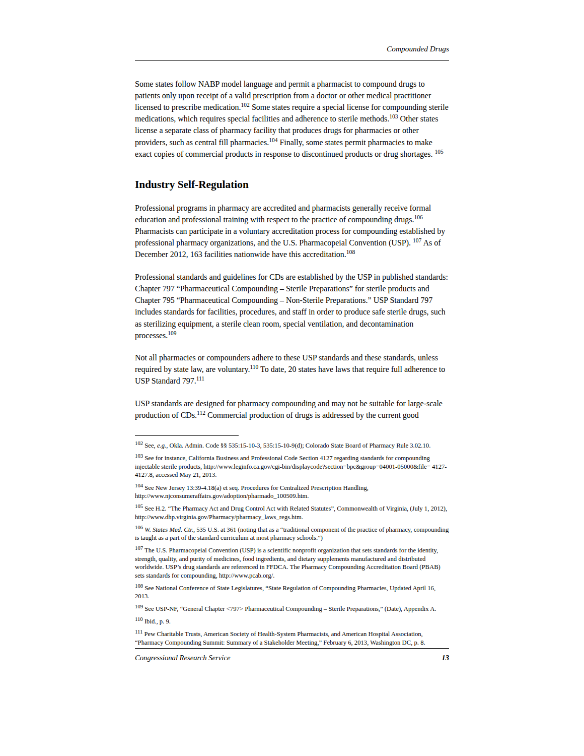Compounded Drugs
Some states follow NABP model language and permit a pharmacist to compound drugs to patients only upon receipt of a valid prescription from a doctor or other medical practitioner licensed to prescribe medication.102 Some states require a special license for compounding sterile medications, which requires special facilities and adherence to sterile methods.103 Other states license a separate class of pharmacy facility that produces drugs for pharmacies or other providers, such as central fill pharmacies.104 Finally, some states permit pharmacies to make exact copies of commercial products in response to discontinued products or drug shortages. 105
Industry Self-Regulation
Professional programs in pharmacy are accredited and pharmacists generally receive formal education and professional training with respect to the practice of compounding drugs.106 Pharmacists can participate in a voluntary accreditation process for compounding established by professional pharmacy organizations, and the U.S. Pharmacopeial Convention (USP). 107 As of December 2012, 163 facilities nationwide have this accreditation.108
Professional standards and guidelines for CDs are established by the USP in published standards: Chapter 797 “Pharmaceutical Compounding – Sterile Preparations” for sterile products and Chapter 795 “Pharmaceutical Compounding – Non-Sterile Preparations.” USP Standard 797 includes standards for facilities, procedures, and staff in order to produce safe sterile drugs, such as sterilizing equipment, a sterile clean room, special ventilation, and decontamination processes.109
Not all pharmacies or compounders adhere to these USP standards and these standards, unless required by state law, are voluntary.110 To date, 20 states have laws that require full adherence to USP Standard 797.111
USP standards are designed for pharmacy compounding and may not be suitable for large-scale production of CDs.112 Commercial production of drugs is addressed by the current good
102 See, e.g., Okla. Admin. Code §§ 535:15-10-3, 535:15-10-9(d); Colorado State Board of Pharmacy Rule 3.02.10.
103 See for instance, California Business and Professional Code Section 4127 regarding standards for compounding injectable sterile products, http://www.leginfo.ca.gov/cgi-bin/displaycode?section=bpc&group=04001-05000&file= 4127-4127.8, accessed May 21, 2013.
104 See New Jersey 13:39-4.18(a) et seq. Procedures for Centralized Prescription Handling, http://www.njconsumeraffairs.gov/adoption/pharmado_100509.htm.
105 See H.2. “The Pharmacy Act and Drug Control Act with Related Statutes”, Commonwealth of Virginia, (July 1, 2012), http://www.dhp.virginia.gov/Pharmacy/pharmacy_laws_regs.htm.
106 W. States Med. Ctr., 535 U.S. at 361 (noting that as a “traditional component of the practice of pharmacy, compounding is taught as a part of the standard curriculum at most pharmacy schools.”)
107 The U.S. Pharmacopeial Convention (USP) is a scientific nonprofit organization that sets standards for the identity, strength, quality, and purity of medicines, food ingredients, and dietary supplements manufactured and distributed worldwide. USP’s drug standards are referenced in FFDCA. The Pharmacy Compounding Accreditation Board (PBAB) sets standards for compounding, http://www.pcab.org/.
108 See National Conference of State Legislatures, “State Regulation of Compounding Pharmacies, Updated April 16, 2013.
109 See USP-NF, “General Chapter <797> Pharmaceutical Compounding – Sterile Preparations,” (Date), Appendix A.
110 Ibid., p. 9.
111 Pew Charitable Trusts, American Society of Health-System Pharmacists, and American Hospital Association, “Pharmacy Compounding Summit: Summary of a Stakeholder Meeting,” February 6, 2013, Washington DC, p. 8.
Congressional Research Service 13